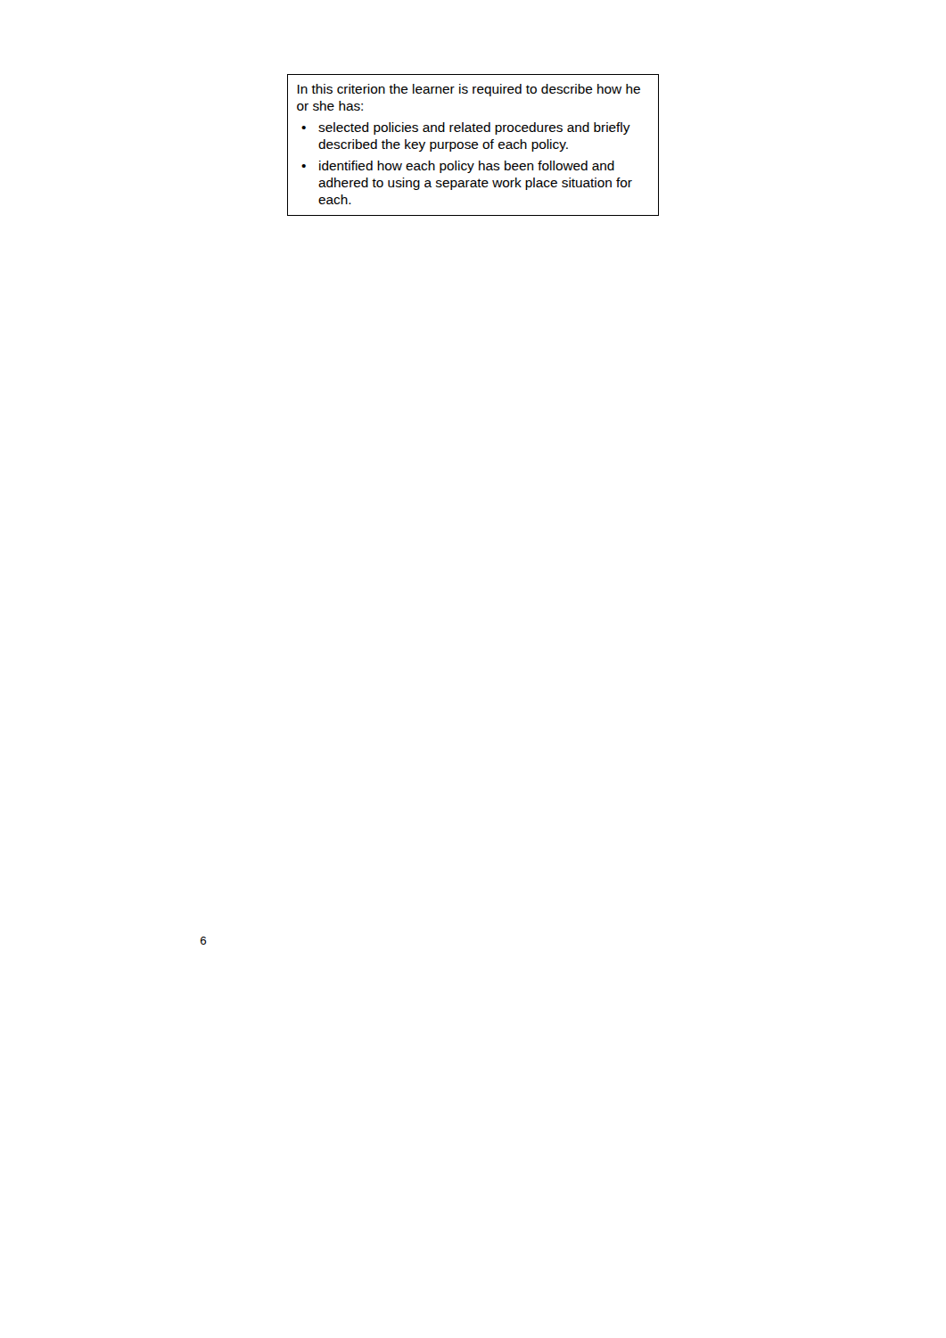In this criterion the learner is required to describe how he or she has:
selected policies and related procedures and briefly described the key purpose of each policy.
identified how each policy has been followed and adhered to using a separate work place situation for each.
6